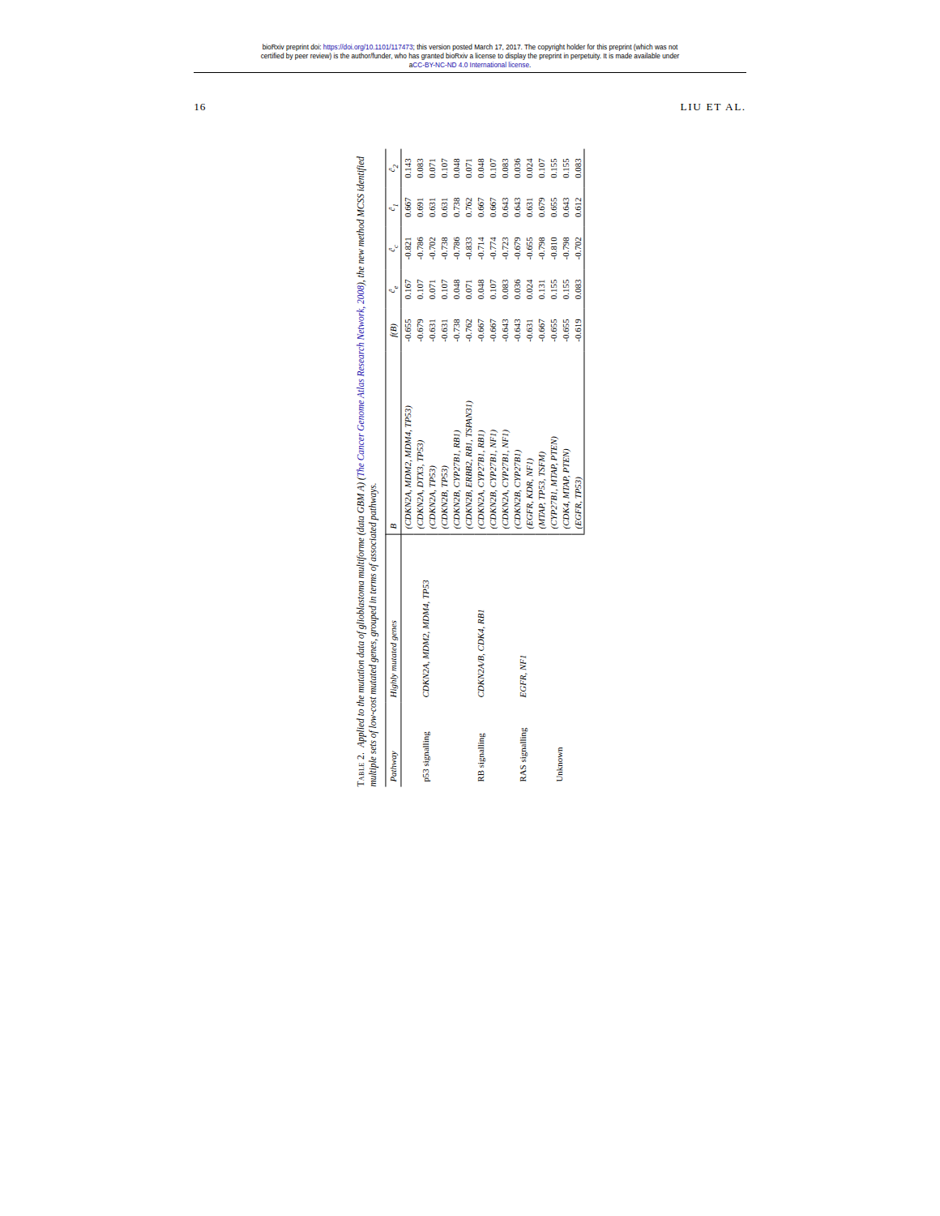bioRxiv preprint doi: https://doi.org/10.1101/117473; this version posted March 17, 2017. The copyright holder for this preprint (which was not
certified by peer review) is the author/funder, who has granted bioRxiv a license to display the preprint in perpetuity. It is made available under
aCC-BY-NC-ND 4.0 International license.
16
LIU ET AL.
Table 2. Applied to the mutation data of glioblastoma multiforme (data GBM A) (The Cancer Genome Atlas Research Network, 2008), the new method MCSS identified multiple sets of low-cost mutated genes, grouped in terms of associated pathways.
| Pathway | Highly mutated genes | B | f(B) | ĉ e | ĉ c | ĉ 1 | ĉ 2 |
| --- | --- | --- | --- | --- | --- | --- | --- |
| p53 signalling | CDKN2A, MDM2, MDM4, TP53 | (CDKN2A, MDM2, MDM4, TP53) | -0.655 | 0.167 | -0.821 | 0.667 | 0.143 |
| (CDKN2A, DTX3, TP53) | -0.679 | 0.107 | -0.786 | 0.691 | 0.083 |
| (CDKN2A, TP53) | -0.631 | 0.071 | -0.702 | 0.631 | 0.071 |
| (CDKN2B, TP53) | -0.631 | 0.107 | -0.738 | 0.631 | 0.107 |
| RB signalling | CDKN2A/B, CDK4, RB1 | (CDKN2B, CYP27B1, RB1) | -0.738 | 0.048 | -0.786 | 0.738 | 0.048 |
| (CDKN2B, ERBB2, RB1, TSPAN31) | -0.762 | 0.071 | -0.833 | 0.762 | 0.071 |
| (CDKN2A, CYP27B1, RB1) | -0.667 | 0.048 | -0.714 | 0.667 | 0.048 |
| (CDKN2B, CYP27B1, NF1) | -0.667 | 0.107 | -0.774 | 0.667 | 0.107 |
| (CDKN2A, CYP27B1, NF1) | -0.643 | 0.083 | -0.723 | 0.643 | 0.083 |
| RAS signalling | EGFR, NF1 | (CDKN2B, CYP27B1) | -0.643 | 0.036 | -0.679 | 0.643 | 0.036 |
| (EGFR, KDR, NF1) | -0.631 | 0.024 | -0.655 | 0.631 | 0.024 |
| Unknown | | (MTAP, TP53, TSFM) | -0.667 | 0.131 | -0.798 | 0.679 | 0.107 |
| (CYP27B1, MTAP, PTEN) | -0.655 | 0.155 | -0.810 | 0.655 | 0.155 |
| (CDK4, MTAP, PTEN) | -0.655 | 0.155 | -0.798 | 0.643 | 0.155 |
| (EGFR, TP53) | -0.619 | 0.083 | -0.702 | 0.612 | 0.083 |